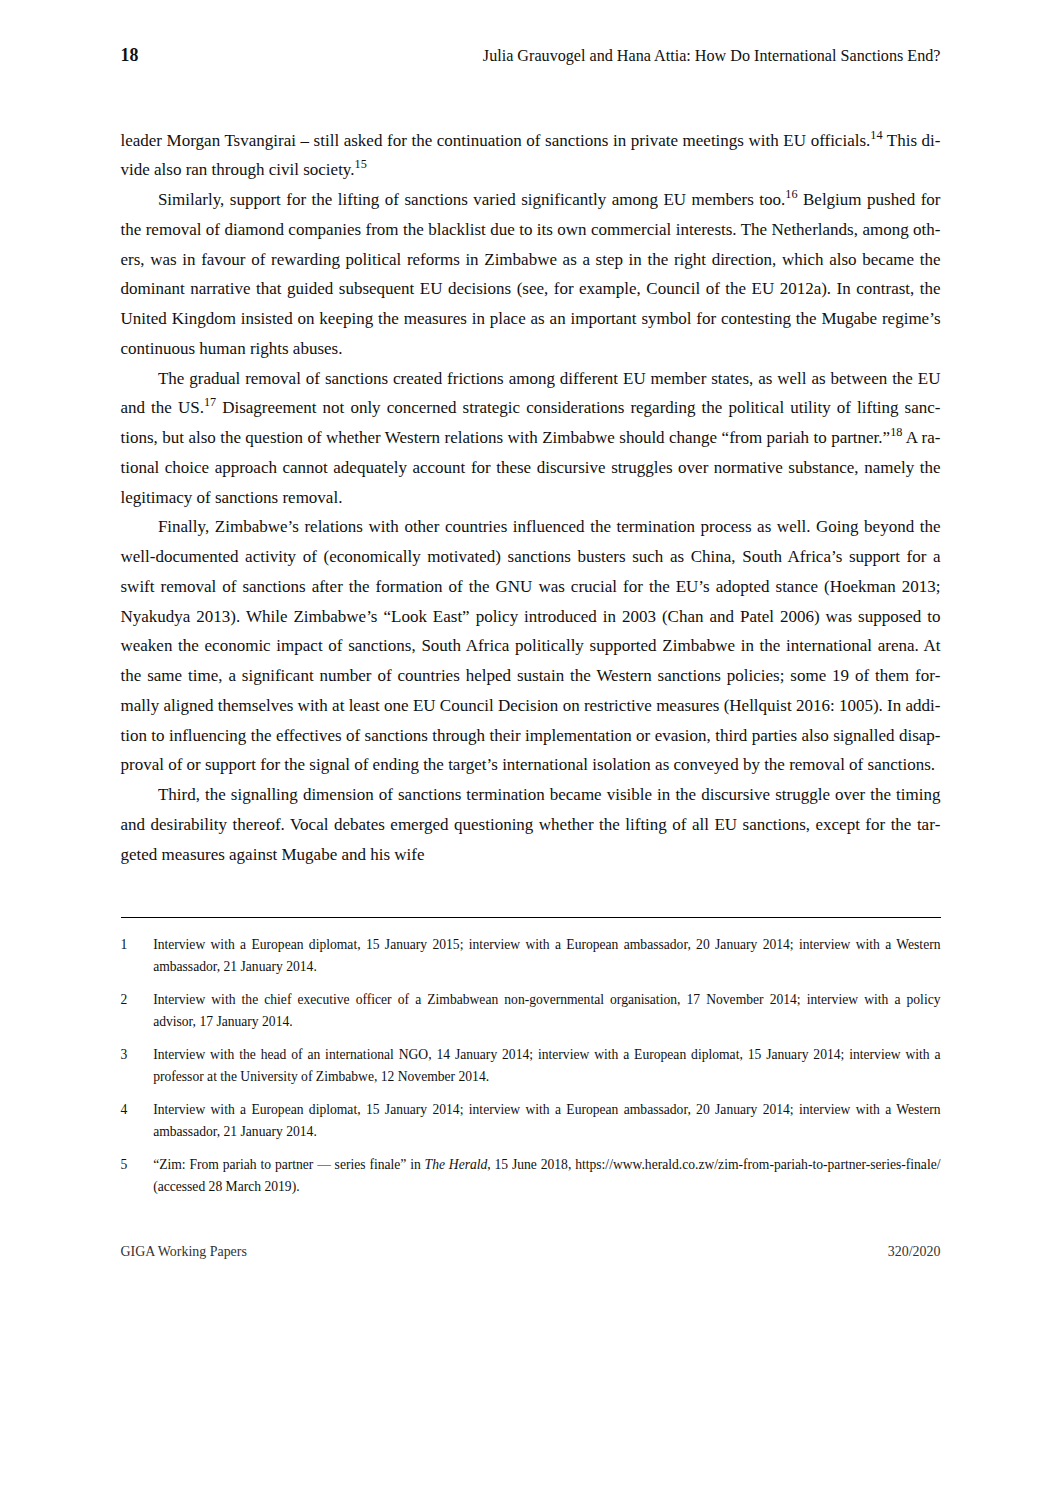18 Julia Grauvogel and Hana Attia: How Do International Sanctions End?
leader Morgan Tsvangirai – still asked for the continuation of sanctions in private meetings with EU officials.14 This divide also ran through civil society.15
Similarly, support for the lifting of sanctions varied significantly among EU members too.16 Belgium pushed for the removal of diamond companies from the blacklist due to its own commercial interests. The Netherlands, among others, was in favour of rewarding political reforms in Zimbabwe as a step in the right direction, which also became the dominant narrative that guided subsequent EU decisions (see, for example, Council of the EU 2012a). In contrast, the United Kingdom insisted on keeping the measures in place as an important symbol for contesting the Mugabe regime’s continuous human rights abuses.
The gradual removal of sanctions created frictions among different EU member states, as well as between the EU and the US.17 Disagreement not only concerned strategic considerations regarding the political utility of lifting sanctions, but also the question of whether Western relations with Zimbabwe should change “from pariah to partner.”18 A rational choice approach cannot adequately account for these discursive struggles over normative substance, namely the legitimacy of sanctions removal.
Finally, Zimbabwe’s relations with other countries influenced the termination process as well. Going beyond the well-documented activity of (economically motivated) sanctions busters such as China, South Africa’s support for a swift removal of sanctions after the formation of the GNU was crucial for the EU’s adopted stance (Hoekman 2013; Nyakudya 2013). While Zimbabwe’s “Look East” policy introduced in 2003 (Chan and Patel 2006) was supposed to weaken the economic impact of sanctions, South Africa politically supported Zimbabwe in the international arena. At the same time, a significant number of countries helped sustain the Western sanctions policies; some 19 of them formally aligned themselves with at least one EU Council Decision on restrictive measures (Hellquist 2016: 1005). In addition to influencing the effectives of sanctions through their implementation or evasion, third parties also signalled disapproval of or support for the signal of ending the target’s international isolation as conveyed by the removal of sanctions.
Third, the signalling dimension of sanctions termination became visible in the discursive struggle over the timing and desirability thereof. Vocal debates emerged questioning whether the lifting of all EU sanctions, except for the targeted measures against Mugabe and his wife
Interview with a European diplomat, 15 January 2015; interview with a European ambassador, 20 January 2014; interview with a Western ambassador, 21 January 2014.
Interview with the chief executive officer of a Zimbabwean non-governmental organisation, 17 November 2014; interview with a policy advisor, 17 January 2014.
Interview with the head of an international NGO, 14 January 2014; interview with a European diplomat, 15 January 2014; interview with a professor at the University of Zimbabwe, 12 November 2014.
Interview with a European diplomat, 15 January 2014; interview with a European ambassador, 20 January 2014; interview with a Western ambassador, 21 January 2014.
“Zim: From pariah to partner — series finale” in The Herald, 15 June 2018, https://www.herald.co.zw/zim-from-pariah-to-partner-series-finale/ (accessed 28 March 2019).
GIGA Working Papers 320/2020